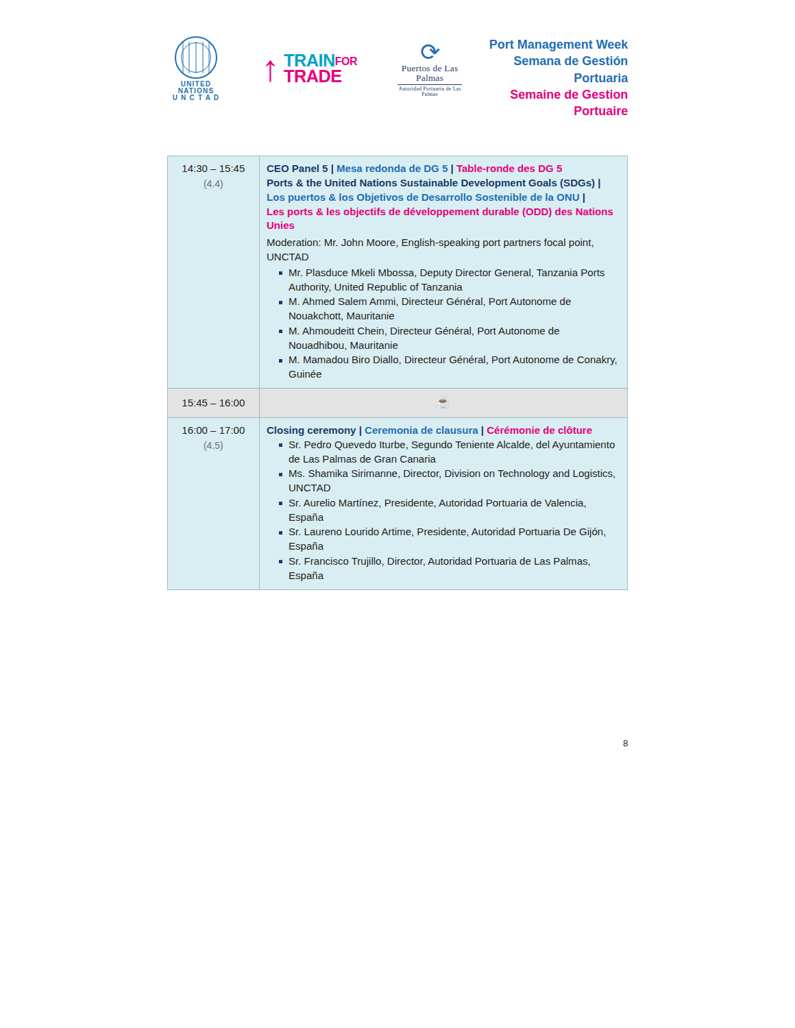UNITED NATIONS U N C T A D
↑
TRAINFOR
TRADE
⟳
Puertos de Las Palmas
Autoridad Portuaria de Las Palmas
Port Management Week
Semana de Gestión Portuaria
Semaine de Gestion Portuaire
| 14:30 – 15:45 (4.4) | CEO Panel 5 / Mesa redonda de DG 5 / Table-ronde des DG 5 Ports & the United Nations Sustainable Development Goals (SDGs) / Los puertos & los Objetivos de Desarrollo Sostenible de la ONU / Les ports & les objectifs de développement durable (ODD) des Nations Unies Moderation: Mr. John Moore, English-speaking port partners focal point, UNCTAD Mr. Plasduce Mkeli Mbossa, Deputy Director General, Tanzania Ports Authority, United Republic of Tanzania M. Ahmed Salem Ammi, Directeur Général, Port Autonome de Nouakchott, Mauritanie M. Ahmoudeitt Chein, Directeur Général, Port Autonome de Nouadhibou, Mauritanie M. Mamadou Biro Diallo, Directeur Général, Port Autonome de Conakry, Guinée |
| 15:45 – 16:00 | ☕ |
| 16:00 – 17:00 (4.5) | Closing ceremony / Ceremonia de clausura / Cérémonie de clôture Sr. Pedro Quevedo Iturbe, Segundo Teniente Alcalde, del Ayuntamiento de Las Palmas de Gran Canaria Ms. Shamika Sirimanne, Director, Division on Technology and Logistics, UNCTAD Sr. Aurelio Martínez, Presidente, Autoridad Portuaria de Valencia, España Sr. Laureno Lourido Artime, Presidente, Autoridad Portuaria De Gijón, España Sr. Francisco Trujillo, Director, Autoridad Portuaria de Las Palmas, España |
8